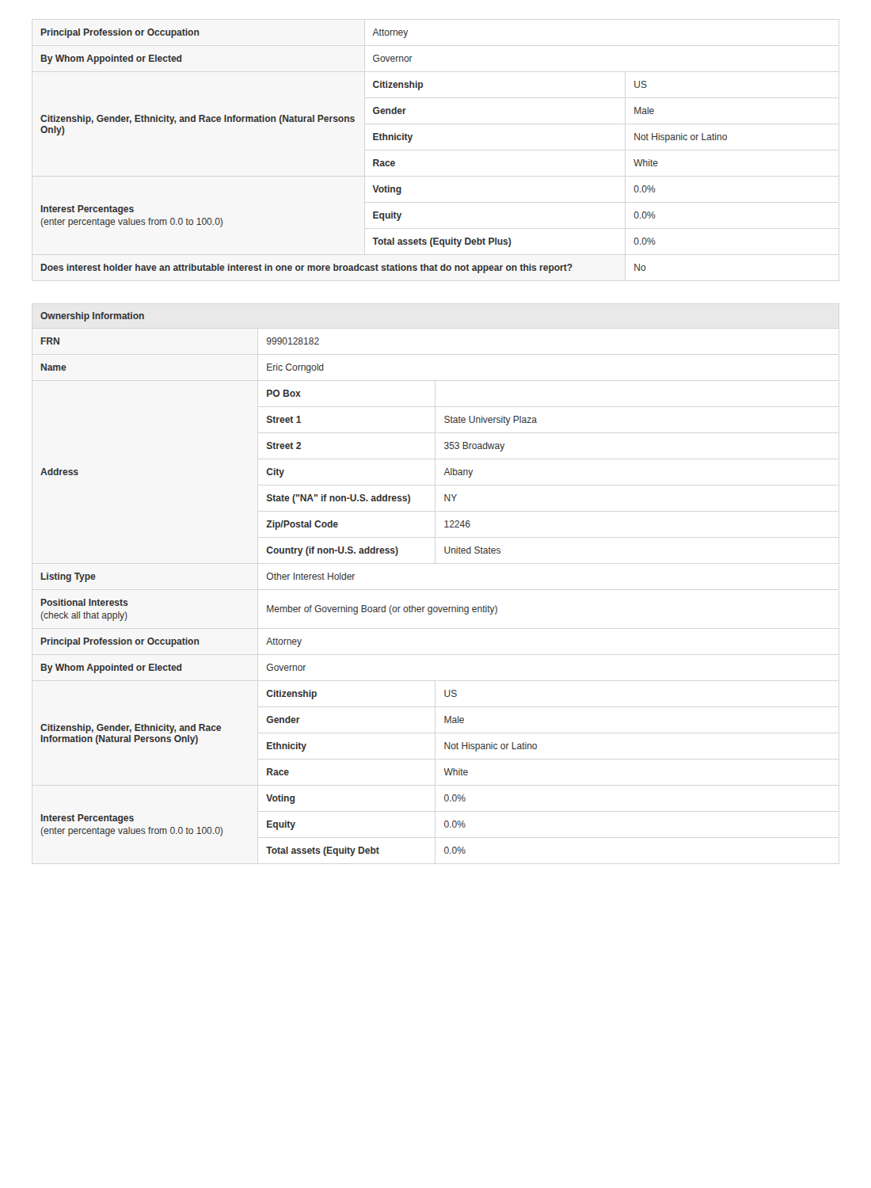| Principal Profession or Occupation | Attorney |
| By Whom Appointed or Elected | Governor |
| Citizenship, Gender, Ethnicity, and Race Information (Natural Persons Only) | Citizenship | US |
| Gender | Male |
| Ethnicity | Not Hispanic or Latino |
| Race | White |
| Interest Percentages (enter percentage values from 0.0 to 100.0) | Voting | 0.0% |
| Equity | 0.0% |
| Total assets (Equity Debt Plus) | 0.0% |
| Does interest holder have an attributable interest in one or more broadcast stations that do not appear on this report? | No |
Ownership Information
| FRN | 9990128182 |
| Name | Eric Corngold |
| Address | PO Box | |
| Street 1 | State University Plaza |
| Street 2 | 353 Broadway |
| City | Albany |
| State ("NA" if non-U.S. address) | NY |
| Zip/Postal Code | 12246 |
| Country (if non-U.S. address) | United States |
| Listing Type | Other Interest Holder |
| Positional Interests (check all that apply) | Member of Governing Board (or other governing entity) |
| Principal Profession or Occupation | Attorney |
| By Whom Appointed or Elected | Governor |
| Citizenship, Gender, Ethnicity, and Race Information (Natural Persons Only) | Citizenship | US |
| Gender | Male |
| Ethnicity | Not Hispanic or Latino |
| Race | White |
| Interest Percentages (enter percentage values from 0.0 to 100.0) | Voting | 0.0% |
| Equity | 0.0% |
| Total assets (Equity Debt | 0.0% |